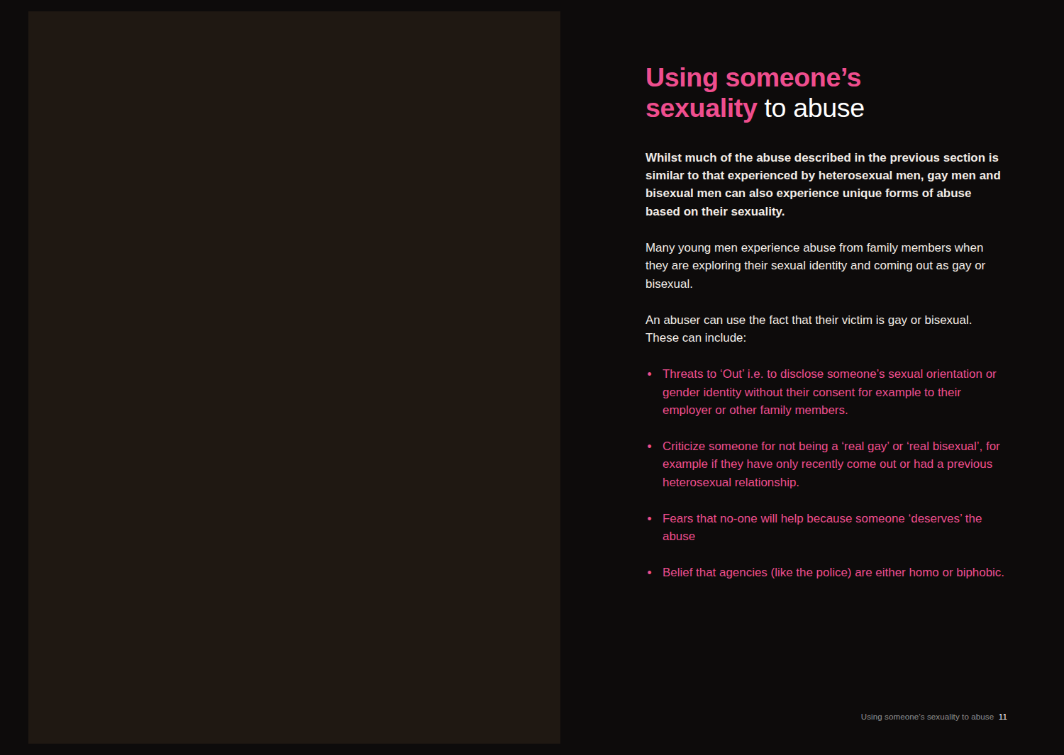Using someone’s
sexuality to abuse
Whilst much of the abuse described in the previous section is similar to that experienced by heterosexual men, gay men and bisexual men can also experience unique forms of abuse based on their sexuality.
Many young men experience abuse from family members when they are exploring their sexual identity and coming out as gay or bisexual.
An abuser can use the fact that their victim is gay or bisexual. These can include:
Threats to ‘Out’ i.e. to disclose someone’s sexual orientation or gender identity without their consent for example to their employer or other family members.
Criticize someone for not being a ‘real gay’ or ‘real bisexual’, for example if they have only recently come out or had a previous heterosexual relationship.
Fears that no-one will help because someone ‘deserves’ the abuse
Belief that agencies (like the police) are either homo or biphobic.
Using someone’s sexuality to abuse 11